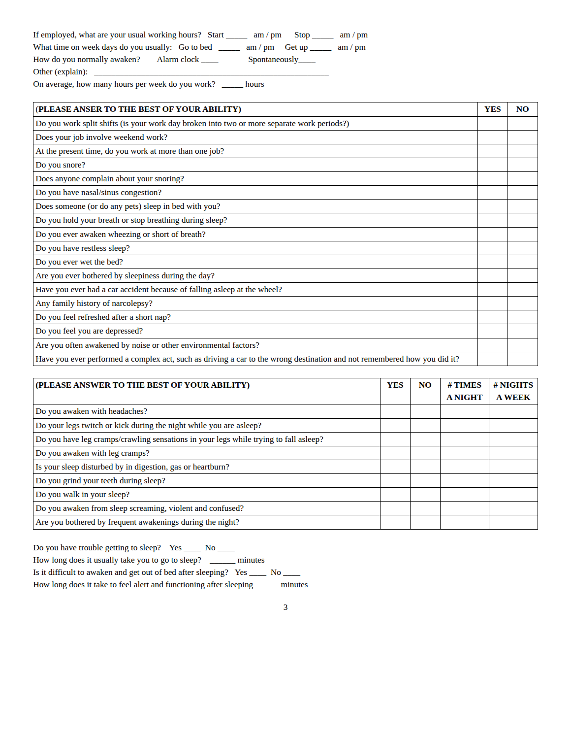If employed, what are your usual working hours? Start _____ am / pm Stop _____ am / pm
What time on week days do you usually: Go to bed _____ am / pm Get up _____ am / pm
How do you normally awaken? Alarm clock ____ Spontaneously____
Other (explain): _______________________________________________________
On average, how many hours per week do you work? _____ hours
| ( PLEASE ANSER TO THE BEST OF YOUR ABILITY) | YES | NO |
| --- | --- | --- |
| Do you work split shifts (is your work day broken into two or more separate work periods?) | | |
| Does your job involve weekend work? | | |
| At the present time, do you work at more than one job? | | |
| Do you snore? | | |
| Does anyone complain about your snoring? | | |
| Do you have nasal/sinus congestion? | | |
| Does someone (or do any pets) sleep in bed with you? | | |
| Do you hold your breath or stop breathing during sleep? | | |
| Do you ever awaken wheezing or short of breath? | | |
| Do you have restless sleep? | | |
| Do you ever wet the bed? | | |
| Are you ever bothered by sleepiness during the day? | | |
| Have you ever had a car accident because of falling asleep at the wheel? | | |
| Any family history of narcolepsy? | | |
| Do you feel refreshed after a short nap? | | |
| Do you feel you are depressed? | | |
| Are you often awakened by noise or other environmental factors? | | |
| Have you ever performed a complex act, such as driving a car to the wrong destination and not remembered how you did it? | | |
| (PLEASE ANSWER TO THE BEST OF YOUR ABILITY) | YES | NO | # TIMES A NIGHT | # NIGHTS A WEEK |
| --- | --- | --- | --- | --- |
| Do you awaken with headaches? | | | | |
| Do your legs twitch or kick during the night while you are asleep? | | | | |
| Do you have leg cramps/crawling sensations in your legs while trying to fall asleep? | | | | |
| Do you awaken with leg cramps? | | | | |
| Is your sleep disturbed by in digestion, gas or heartburn? | | | | |
| Do you grind your teeth during sleep? | | | | |
| Do you walk in your sleep? | | | | |
| Do you awaken from sleep screaming, violent and confused? | | | | |
| Are you bothered by frequent awakenings during the night? | | | | |
Do you have trouble getting to sleep? Yes ____ No ____
How long does it usually take you to go to sleep? ______ minutes
Is it difficult to awaken and get out of bed after sleeping? Yes ____ No ____
How long does it take to feel alert and functioning after sleeping _____ minutes
3